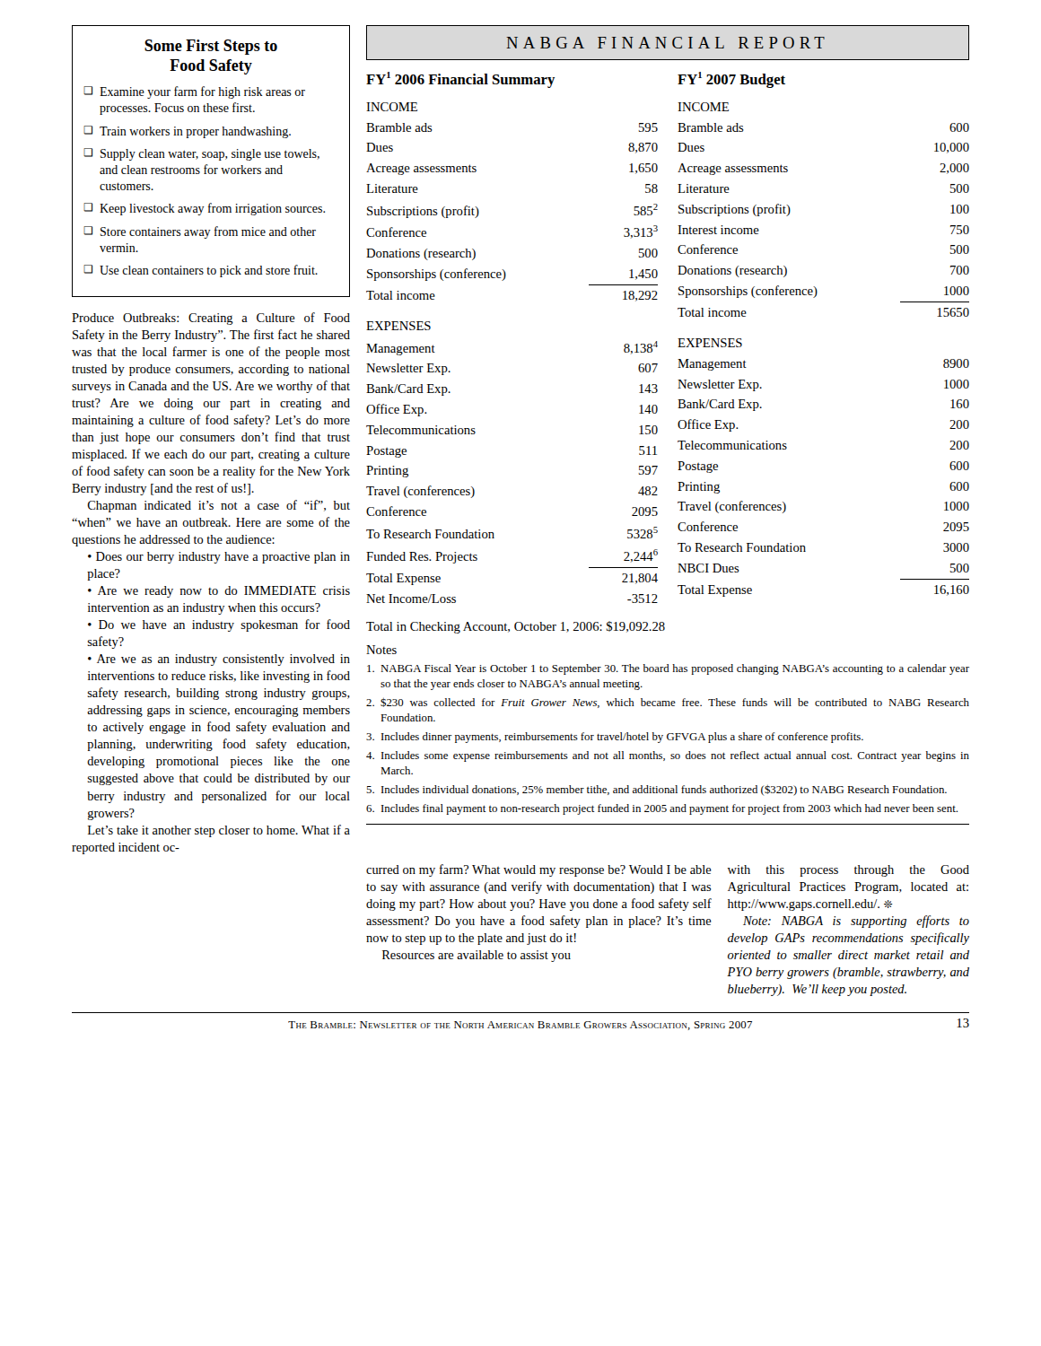Some First Steps to
Food Safety
Examine your farm for high risk areas or processes. Focus on these first.
Train workers in proper handwashing.
Supply clean water, soap, single use towels, and clean restrooms for workers and customers.
Keep livestock away from irrigation sources.
Store containers away from mice and other vermin.
Use clean containers to pick and store fruit.
Produce Outbreaks: Creating a Culture of Food Safety in the Berry Industry”. The first fact he shared was that the local farmer is one of the people most trusted by produce consumers, according to national surveys in Canada and the US. Are we worthy of that trust? Are we doing our part in creating and maintaining a culture of food safety? Let’s do more than just hope our consumers don’t find that trust misplaced. If we each do our part, creating a culture of food safety can soon be a reality for the New York Berry industry [and the rest of us!].
Chapman indicated it’s not a case of “if”, but “when” we have an outbreak. Here are some of the questions he addressed to the audience:
• Does our berry industry have a proactive plan in place?
• Are we ready now to do IMMEDIATE crisis intervention as an industry when this occurs?
• Do we have an industry spokesman for food safety?
• Are we as an industry consistently involved in interventions to reduce risks, like investing in food safety research, building strong industry groups, addressing gaps in science, encouraging members to actively engage in food safety evaluation and planning, underwriting food safety education, developing promotional pieces like the one suggested above that could be distributed by our berry industry and personalized for our local growers?
Let’s take it another step closer to home. What if a reported incident oc-
NABGA FINANCIAL REPORT
FY1 2006 Financial Summary
| INCOME | |
| Bramble ads | 595 |
| Dues | 8,870 |
| Acreage assessments | 1,650 |
| Literature | 58 |
| Subscriptions (profit) | 585 2 |
| Conference | 3,313 3 |
| Donations (research) | 500 |
| Sponsorships (conference) | 1,450 |
| Total income | 18,292 |
| EXPENSES | |
| Management | 8,138 4 |
| Newsletter Exp. | 607 |
| Bank/Card Exp. | 143 |
| Office Exp. | 140 |
| Telecommunications | 150 |
| Postage | 511 |
| Printing | 597 |
| Travel (conferences) | 482 |
| Conference | 2095 |
| To Research Foundation | 5328 5 |
| Funded Res. Projects | 2,244 6 |
| Total Expense | 21,804 |
| Net Income/Loss | -3512 |
FY1 2007 Budget
| INCOME | |
| Bramble ads | 600 |
| Dues | 10,000 |
| Acreage assessments | 2,000 |
| Literature | 500 |
| Subscriptions (profit) | 100 |
| Interest income | 750 |
| Conference | 500 |
| Donations (research) | 700 |
| Sponsorships (conference) | 1000 |
| Total income | 15650 |
| EXPENSES | |
| Management | 8900 |
| Newsletter Exp. | 1000 |
| Bank/Card Exp. | 160 |
| Office Exp. | 200 |
| Telecommunications | 200 |
| Postage | 600 |
| Printing | 600 |
| Travel (conferences) | 1000 |
| Conference | 2095 |
| To Research Foundation | 3000 |
| NBCI Dues | 500 |
| Total Expense | 16,160 |
Total in Checking Account, October 1, 2006: $19,092.28
Notes
NABGA Fiscal Year is October 1 to September 30. The board has proposed changing NABGA’s accounting to a calendar year so that the year ends closer to NABGA’s annual meeting.
$230 was collected for Fruit Grower News, which became free. These funds will be contributed to NABG Research Foundation.
Includes dinner payments, reimbursements for travel/hotel by GFVGA plus a share of conference profits.
Includes some expense reimbursements and not all months, so does not reflect actual annual cost. Contract year begins in March.
Includes individual donations, 25% member tithe, and additional funds authorized ($3202) to NABG Research Foundation.
Includes final payment to non-research project funded in 2005 and payment for project from 2003 which had never been sent.
curred on my farm? What would my response be? Would I be able to say with assurance (and verify with documentation) that I was doing my part? How about you? Have you done a food safety self assessment? Do you have a food safety plan in place? It’s time now to step up to the plate and just do it!
Resources are available to assist you
with this process through the Good Agricultural Practices Program, located at: http://www.gaps.cornell.edu/. ❊
Note: NABGA is supporting efforts to develop GAPs recommendations specifically oriented to smaller direct market retail and PYO berry growers (bramble, strawberry, and blueberry). We’ll keep you posted.
The Bramble: Newsletter of the North American Bramble Growers Association, Spring 2007 13